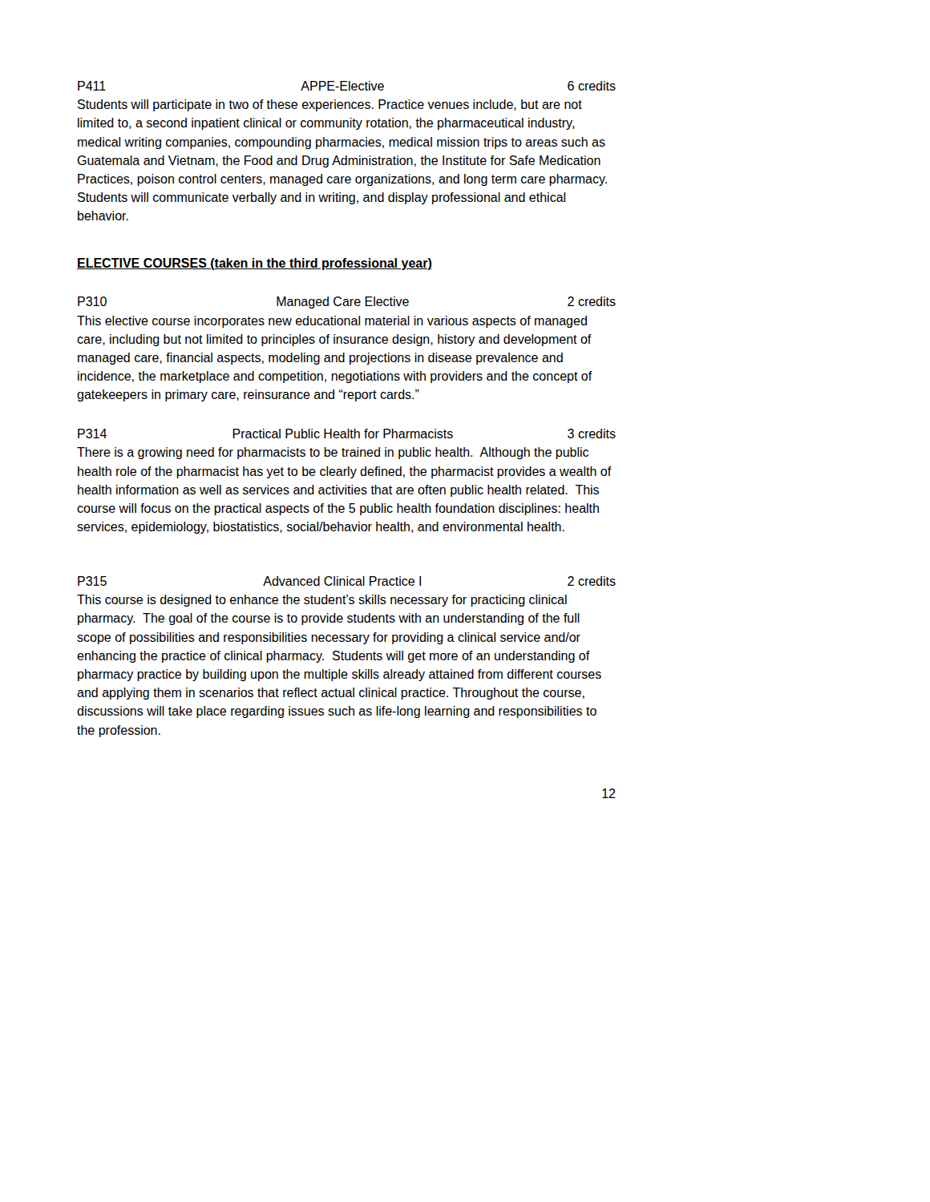P411 APPE-Elective 6 credits
Students will participate in two of these experiences. Practice venues include, but are not limited to, a second inpatient clinical or community rotation, the pharmaceutical industry, medical writing companies, compounding pharmacies, medical mission trips to areas such as Guatemala and Vietnam, the Food and Drug Administration, the Institute for Safe Medication Practices, poison control centers, managed care organizations, and long term care pharmacy. Students will communicate verbally and in writing, and display professional and ethical behavior.
ELECTIVE COURSES (taken in the third professional year)
P310 Managed Care Elective 2 credits
This elective course incorporates new educational material in various aspects of managed care, including but not limited to principles of insurance design, history and development of managed care, financial aspects, modeling and projections in disease prevalence and incidence, the marketplace and competition, negotiations with providers and the concept of gatekeepers in primary care, reinsurance and “report cards.”
P314 Practical Public Health for Pharmacists 3 credits
There is a growing need for pharmacists to be trained in public health. Although the public health role of the pharmacist has yet to be clearly defined, the pharmacist provides a wealth of health information as well as services and activities that are often public health related. This course will focus on the practical aspects of the 5 public health foundation disciplines: health services, epidemiology, biostatistics, social/behavior health, and environmental health.
P315 Advanced Clinical Practice I 2 credits
This course is designed to enhance the student’s skills necessary for practicing clinical pharmacy. The goal of the course is to provide students with an understanding of the full scope of possibilities and responsibilities necessary for providing a clinical service and/or enhancing the practice of clinical pharmacy. Students will get more of an understanding of pharmacy practice by building upon the multiple skills already attained from different courses and applying them in scenarios that reflect actual clinical practice. Throughout the course, discussions will take place regarding issues such as life-long learning and responsibilities to the profession.
12